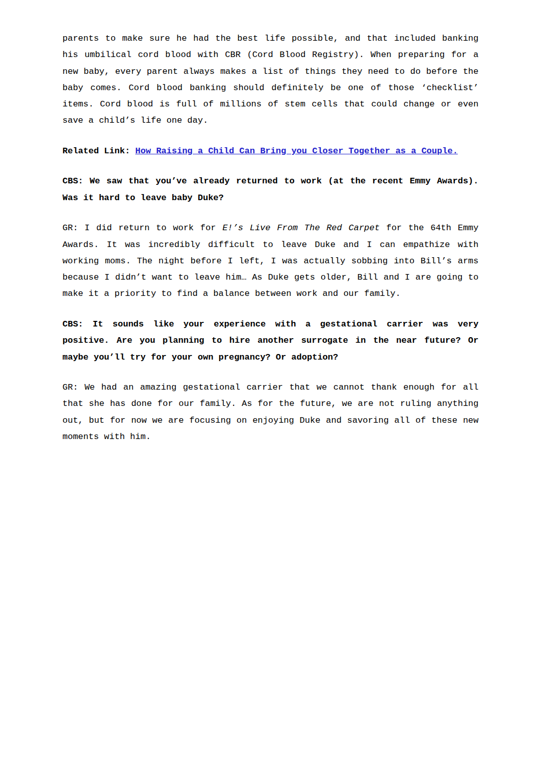parents to make sure he had the best life possible, and that included banking his umbilical cord blood with CBR (Cord Blood Registry). When preparing for a new baby, every parent always makes a list of things they need to do before the baby comes. Cord blood banking should definitely be one of those ‘checklist’ items. Cord blood is full of millions of stem cells that could change or even save a child’s life one day.
Related Link: How Raising a Child Can Bring you Closer Together as a Couple.
CBS: We saw that you’ve already returned to work (at the recent Emmy Awards). Was it hard to leave baby Duke?
GR: I did return to work for E!’s Live From The Red Carpet for the 64th Emmy Awards. It was incredibly difficult to leave Duke and I can empathize with working moms. The night before I left, I was actually sobbing into Bill’s arms because I didn’t want to leave him… As Duke gets older, Bill and I are going to make it a priority to find a balance between work and our family.
CBS: It sounds like your experience with a gestational carrier was very positive. Are you planning to hire another surrogate in the near future? Or maybe you’ll try for your own pregnancy? Or adoption?
GR: We had an amazing gestational carrier that we cannot thank enough for all that she has done for our family. As for the future, we are not ruling anything out, but for now we are focusing on enjoying Duke and savoring all of these new moments with him.